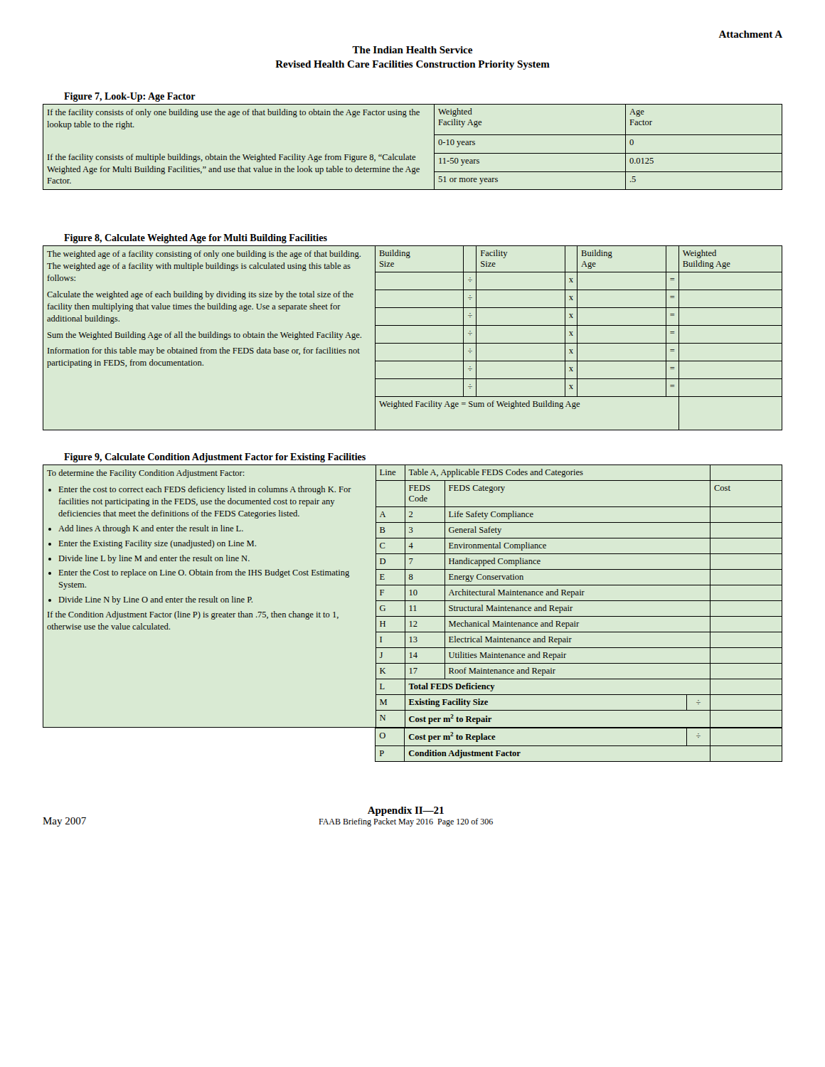Attachment A
The Indian Health Service
Revised Health Care Facilities Construction Priority System
Figure 7, Look-Up: Age Factor
| If the facility consists of only one building use the age of that building to obtain the Age Factor using the lookup table to the right. If the facility consists of multiple buildings, obtain the Weighted Facility Age from Figure 8, “Calculate Weighted Age for Multi Building Facilities,” and use that value in the look up table to determine the Age Factor. | Weighted Facility Age | Age Factor |
| 0-10 years | 0 |
| 11-50 years | 0.0125 |
| 51 or more years | .5 |
Figure 8, Calculate Weighted Age for Multi Building Facilities
| The weighted age of a facility consisting of only one building is the age of that building. The weighted age of a facility with multiple buildings is calculated using this table as follows: Calculate the weighted age of each building by dividing its size by the total size of the facility then multiplying that value times the building age. Use a separate sheet for additional buildings. Sum the Weighted Building Age of all the buildings to obtain the Weighted Facility Age. Information for this table may be obtained from the FEDS data base or, for facilities not participating in FEDS, from documentation. | Building Size | | Facility Size | | Building Age | | Weighted Building Age |
| | ÷ | | x | | = | |
| | ÷ | | x | | = | |
| | ÷ | | x | | = | |
| | ÷ | | x | | = | |
| | ÷ | | x | | = | |
| | ÷ | | x | | = | |
| | ÷ | | x | | = | |
| Weighted Facility Age = Sum of Weighted Building Age | |
Figure 9, Calculate Condition Adjustment Factor for Existing Facilities
| To determine the Facility Condition Adjustment Factor: Enter the cost to correct each FEDS deficiency listed in columns A through K. For facilities not participating in the FEDS, use the documented cost to repair any deficiencies that meet the definitions of the FEDS Categories listed. Add lines A through K and enter the result in line L. Enter the Existing Facility size (unadjusted) on Line M. Divide line L by line M and enter the result on line N. Enter the Cost to replace on Line O. Obtain from the IHS Budget Cost Estimating System. Divide Line N by Line O and enter the result on line P. If the Condition Adjustment Factor (line P) is greater than .75, then change it to 1, otherwise use the value calculated. | Line | Table A, Applicable FEDS Codes and Categories | |
| | FEDS Code | FEDS Category | Cost |
| A | 2 | Life Safety Compliance | |
| B | 3 | General Safety | |
| C | 4 | Environmental Compliance | |
| D | 7 | Handicapped Compliance | |
| E | 8 | Energy Conservation | |
| F | 10 | Architectural Maintenance and Repair | |
| G | 11 | Structural Maintenance and Repair | |
| H | 12 | Mechanical Maintenance and Repair | |
| I | 13 | Electrical Maintenance and Repair | |
| J | 14 | Utilities Maintenance and Repair | |
| K | 17 | Roof Maintenance and Repair | |
| L | Total FEDS Deficiency | |
| M | Existing Facility Size | ÷ | |
| N | Cost per m 2 to Repair | |
| | O | Cost per m 2 to Replace | ÷ | |
| | P | Condition Adjustment Factor | |
May 2007
Appendix II—21
FAAB Briefing Packet May 2016 Page 120 of 306